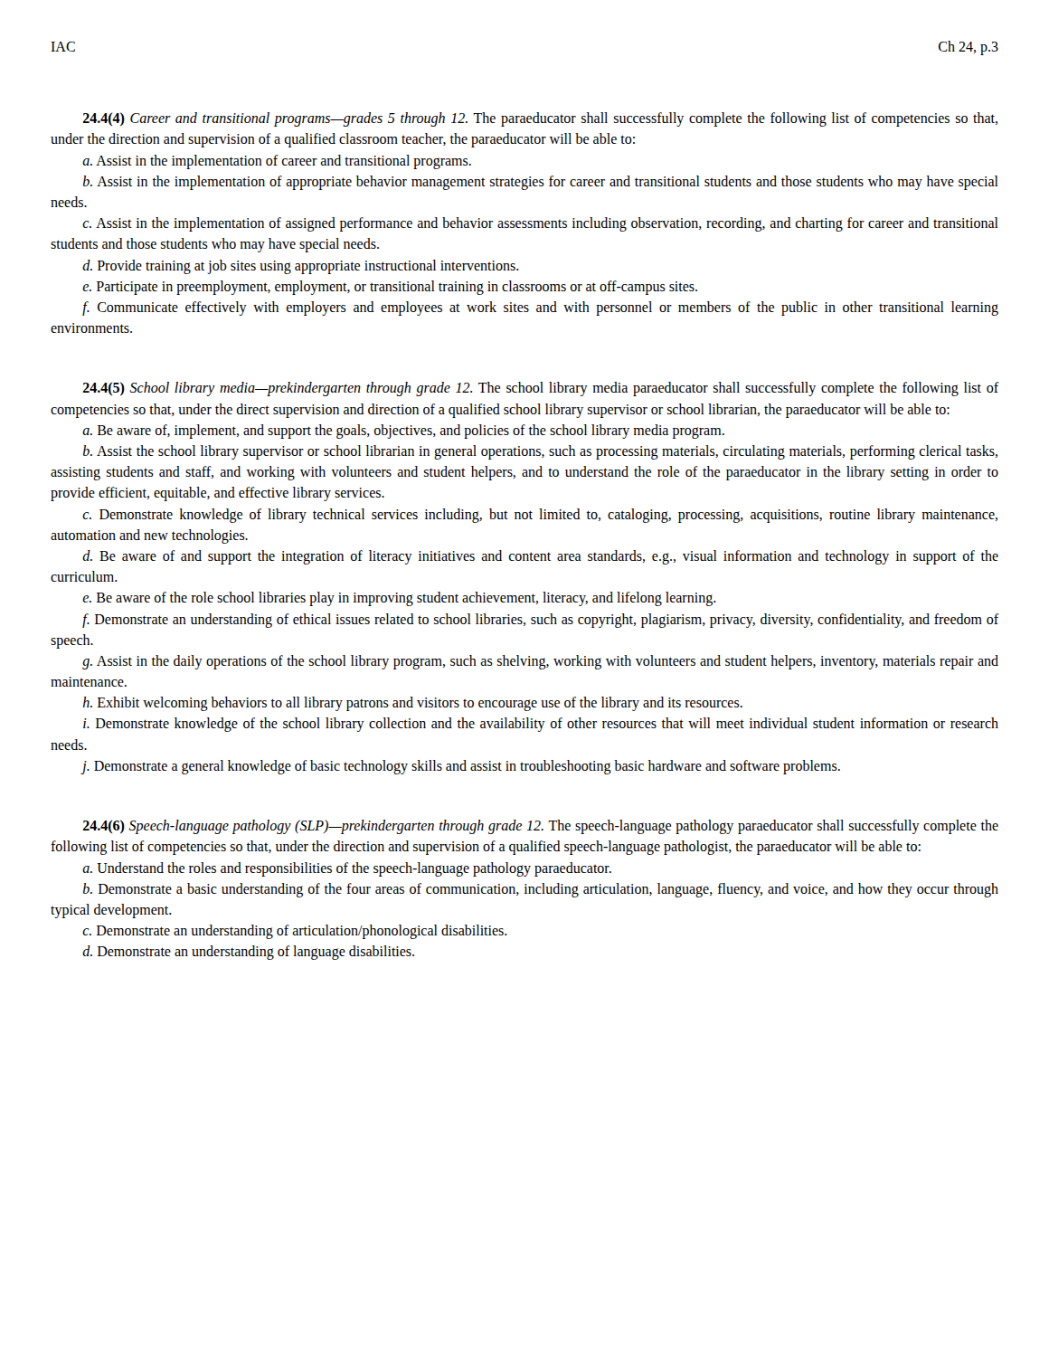IAC
Ch 24, p.3
24.4(4) Career and transitional programs—grades 5 through 12. The paraeducator shall successfully complete the following list of competencies so that, under the direction and supervision of a qualified classroom teacher, the paraeducator will be able to:
a. Assist in the implementation of career and transitional programs.
b. Assist in the implementation of appropriate behavior management strategies for career and transitional students and those students who may have special needs.
c. Assist in the implementation of assigned performance and behavior assessments including observation, recording, and charting for career and transitional students and those students who may have special needs.
d. Provide training at job sites using appropriate instructional interventions.
e. Participate in preemployment, employment, or transitional training in classrooms or at off-campus sites.
f. Communicate effectively with employers and employees at work sites and with personnel or members of the public in other transitional learning environments.
24.4(5) School library media—prekindergarten through grade 12. The school library media paraeducator shall successfully complete the following list of competencies so that, under the direct supervision and direction of a qualified school library supervisor or school librarian, the paraeducator will be able to:
a. Be aware of, implement, and support the goals, objectives, and policies of the school library media program.
b. Assist the school library supervisor or school librarian in general operations, such as processing materials, circulating materials, performing clerical tasks, assisting students and staff, and working with volunteers and student helpers, and to understand the role of the paraeducator in the library setting in order to provide efficient, equitable, and effective library services.
c. Demonstrate knowledge of library technical services including, but not limited to, cataloging, processing, acquisitions, routine library maintenance, automation and new technologies.
d. Be aware of and support the integration of literacy initiatives and content area standards, e.g., visual information and technology in support of the curriculum.
e. Be aware of the role school libraries play in improving student achievement, literacy, and lifelong learning.
f. Demonstrate an understanding of ethical issues related to school libraries, such as copyright, plagiarism, privacy, diversity, confidentiality, and freedom of speech.
g. Assist in the daily operations of the school library program, such as shelving, working with volunteers and student helpers, inventory, materials repair and maintenance.
h. Exhibit welcoming behaviors to all library patrons and visitors to encourage use of the library and its resources.
i. Demonstrate knowledge of the school library collection and the availability of other resources that will meet individual student information or research needs.
j. Demonstrate a general knowledge of basic technology skills and assist in troubleshooting basic hardware and software problems.
24.4(6) Speech-language pathology (SLP)—prekindergarten through grade 12. The speech-language pathology paraeducator shall successfully complete the following list of competencies so that, under the direction and supervision of a qualified speech-language pathologist, the paraeducator will be able to:
a. Understand the roles and responsibilities of the speech-language pathology paraeducator.
b. Demonstrate a basic understanding of the four areas of communication, including articulation, language, fluency, and voice, and how they occur through typical development.
c. Demonstrate an understanding of articulation/phonological disabilities.
d. Demonstrate an understanding of language disabilities.